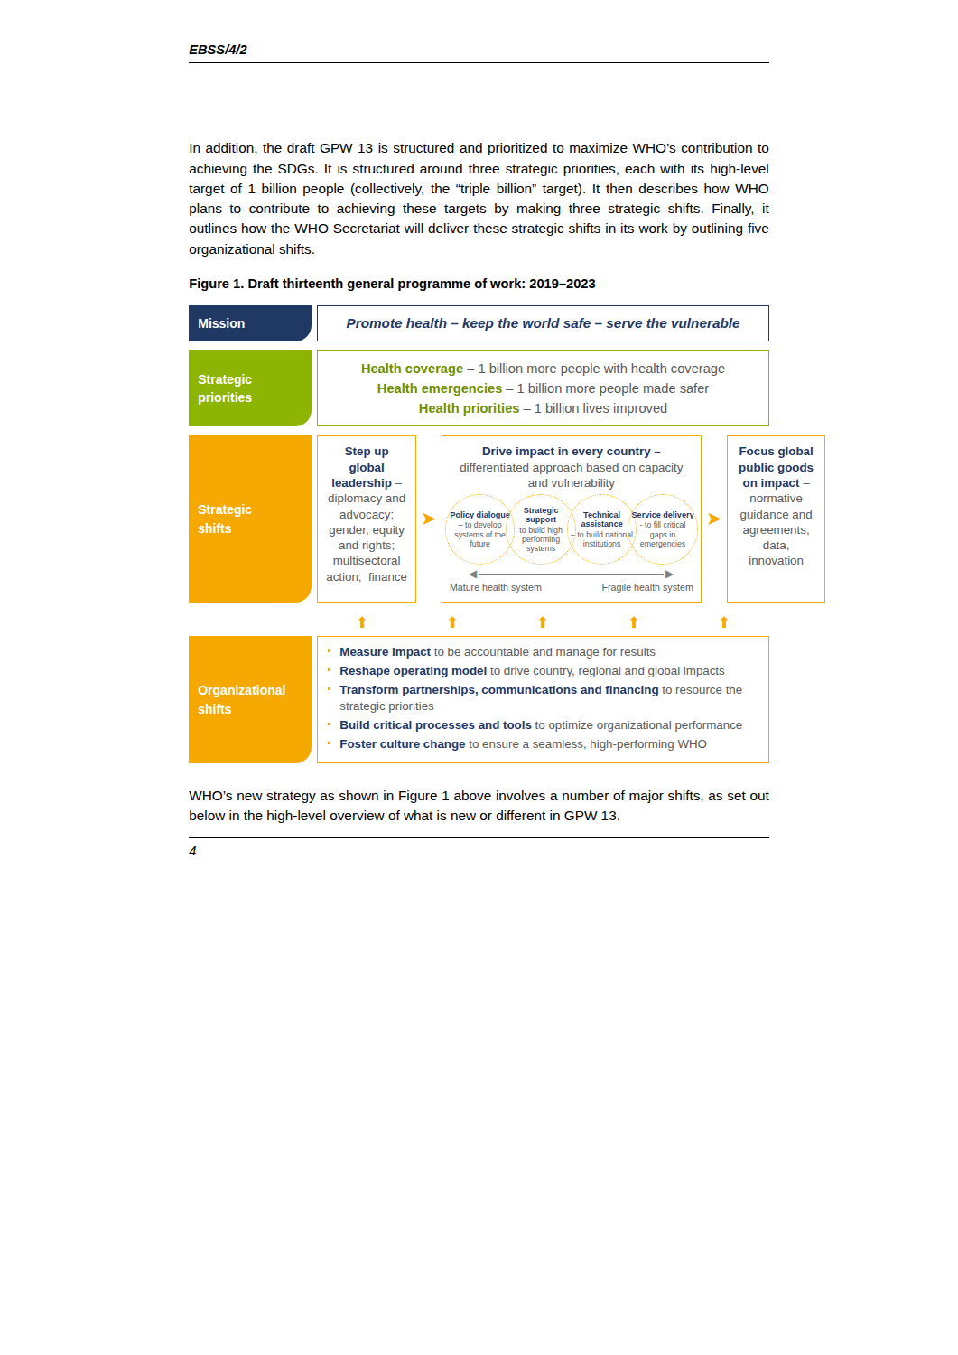EBSS/4/2
In addition, the draft GPW 13 is structured and prioritized to maximize WHO’s contribution to achieving the SDGs. It is structured around three strategic priorities, each with its high-level target of 1 billion people (collectively, the “triple billion” target). It then describes how WHO plans to contribute to achieving these targets by making three strategic shifts. Finally, it outlines how the WHO Secretariat will deliver these strategic shifts in its work by outlining five organizational shifts.
Figure 1. Draft thirteenth general programme of work: 2019–2023
Mission
Promote health – keep the world safe – serve the vulnerable
Strategic
priorities
Health coverage – 1 billion more people with health coverage
Health emergencies – 1 billion more people made safer
Health priorities – 1 billion lives improved
Strategic
shifts
Step up global leadership – diplomacy and advocacy; gender, equity and rights; multisectoral action; finance
➤
Drive impact in every country – differentiated approach based on capacity and vulnerability
Policy dialogue– to develop systems of the future
Strategic support to build high performing systems
Technical assistance– to build national institutions
Service delivery- to fill critical gaps in emergencies
◀
▶
Mature health system Fragile health system
➤
Focus global public goods on impact – normative guidance and agreements, data, innovation
⬆⬆⬆⬆⬆
Organizational
shifts
Measure impact to be accountable and manage for results
Reshape operating model to drive country, regional and global impacts
Transform partnerships, communications and financing to resource the strategic priorities
Build critical processes and tools to optimize organizational performance
Foster culture change to ensure a seamless, high-performing WHO
WHO’s new strategy as shown in Figure 1 above involves a number of major shifts, as set out below in the high-level overview of what is new or different in GPW 13.
4